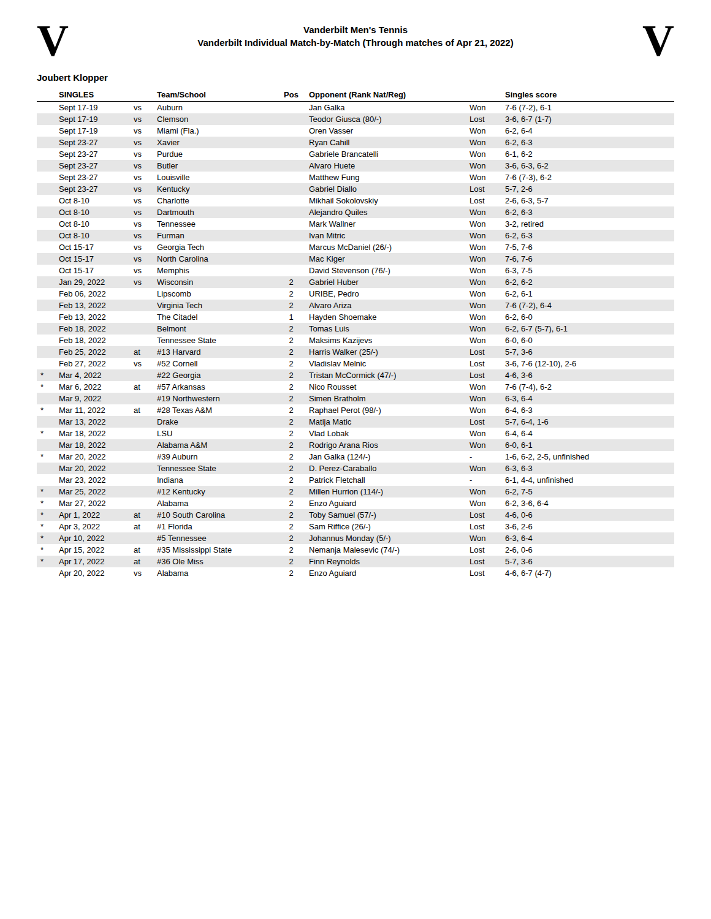V
V
Vanderbilt Men's Tennis
Vanderbilt Individual Match-by-Match (Through matches of Apr 21, 2022)
Joubert Klopper
| | SINGLES | | Team/School | Pos | Opponent (Rank Nat/Reg) | | Singles score |
| --- | --- | --- | --- | --- | --- | --- | --- |
| | Sept 17-19 | vs | Auburn | | Jan Galka | Won | 7-6 (7-2), 6-1 |
| | Sept 17-19 | vs | Clemson | | Teodor Giusca (80/-) | Lost | 3-6, 6-7 (1-7) |
| | Sept 17-19 | vs | Miami (Fla.) | | Oren Vasser | Won | 6-2, 6-4 |
| | Sept 23-27 | vs | Xavier | | Ryan Cahill | Won | 6-2, 6-3 |
| | Sept 23-27 | vs | Purdue | | Gabriele Brancatelli | Won | 6-1, 6-2 |
| | Sept 23-27 | vs | Butler | | Alvaro Huete | Won | 3-6, 6-3, 6-2 |
| | Sept 23-27 | vs | Louisville | | Matthew Fung | Won | 7-6 (7-3), 6-2 |
| | Sept 23-27 | vs | Kentucky | | Gabriel Diallo | Lost | 5-7, 2-6 |
| | Oct 8-10 | vs | Charlotte | | Mikhail Sokolovskiy | Lost | 2-6, 6-3, 5-7 |
| | Oct 8-10 | vs | Dartmouth | | Alejandro Quiles | Won | 6-2, 6-3 |
| | Oct 8-10 | vs | Tennessee | | Mark Wallner | Won | 3-2, retired |
| | Oct 8-10 | vs | Furman | | Ivan Mitric | Won | 6-2, 6-3 |
| | Oct 15-17 | vs | Georgia Tech | | Marcus McDaniel (26/-) | Won | 7-5, 7-6 |
| | Oct 15-17 | vs | North Carolina | | Mac Kiger | Won | 7-6, 7-6 |
| | Oct 15-17 | vs | Memphis | | David Stevenson (76/-) | Won | 6-3, 7-5 |
| | Jan 29, 2022 | vs | Wisconsin | 2 | Gabriel Huber | Won | 6-2, 6-2 |
| | Feb 06, 2022 | | Lipscomb | 2 | URIBE, Pedro | Won | 6-2, 6-1 |
| | Feb 13, 2022 | | Virginia Tech | 2 | Alvaro Ariza | Won | 7-6 (7-2), 6-4 |
| | Feb 13, 2022 | | The Citadel | 1 | Hayden Shoemake | Won | 6-2, 6-0 |
| | Feb 18, 2022 | | Belmont | 2 | Tomas Luis | Won | 6-2, 6-7 (5-7), 6-1 |
| | Feb 18, 2022 | | Tennessee State | 2 | Maksims Kazijevs | Won | 6-0, 6-0 |
| | Feb 25, 2022 | at | #13 Harvard | 2 | Harris Walker (25/-) | Lost | 5-7, 3-6 |
| | Feb 27, 2022 | vs | #52 Cornell | 2 | Vladislav Melnic | Lost | 3-6, 7-6 (12-10), 2-6 |
| * | Mar 4, 2022 | | #22 Georgia | 2 | Tristan McCormick (47/-) | Lost | 4-6, 3-6 |
| * | Mar 6, 2022 | at | #57 Arkansas | 2 | Nico Rousset | Won | 7-6 (7-4), 6-2 |
| | Mar 9, 2022 | | #19 Northwestern | 2 | Simen Bratholm | Won | 6-3, 6-4 |
| * | Mar 11, 2022 | at | #28 Texas A&M | 2 | Raphael Perot (98/-) | Won | 6-4, 6-3 |
| | Mar 13, 2022 | | Drake | 2 | Matija Matic | Lost | 5-7, 6-4, 1-6 |
| * | Mar 18, 2022 | | LSU | 2 | Vlad Lobak | Won | 6-4, 6-4 |
| | Mar 18, 2022 | | Alabama A&M | 2 | Rodrigo Arana Rios | Won | 6-0, 6-1 |
| * | Mar 20, 2022 | | #39 Auburn | 2 | Jan Galka (124/-) | - | 1-6, 6-2, 2-5, unfinished |
| | Mar 20, 2022 | | Tennessee State | 2 | D. Perez-Caraballo | Won | 6-3, 6-3 |
| | Mar 23, 2022 | | Indiana | 2 | Patrick Fletchall | - | 6-1, 4-4, unfinished |
| * | Mar 25, 2022 | | #12 Kentucky | 2 | Millen Hurrion (114/-) | Won | 6-2, 7-5 |
| * | Mar 27, 2022 | | Alabama | 2 | Enzo Aguiard | Won | 6-2, 3-6, 6-4 |
| * | Apr 1, 2022 | at | #10 South Carolina | 2 | Toby Samuel (57/-) | Lost | 4-6, 0-6 |
| * | Apr 3, 2022 | at | #1 Florida | 2 | Sam Riffice (26/-) | Lost | 3-6, 2-6 |
| * | Apr 10, 2022 | | #5 Tennessee | 2 | Johannus Monday (5/-) | Won | 6-3, 6-4 |
| * | Apr 15, 2022 | at | #35 Mississippi State | 2 | Nemanja Malesevic (74/-) | Lost | 2-6, 0-6 |
| * | Apr 17, 2022 | at | #36 Ole Miss | 2 | Finn Reynolds | Lost | 5-7, 3-6 |
| | Apr 20, 2022 | vs | Alabama | 2 | Enzo Aguiard | Lost | 4-6, 6-7 (4-7) |